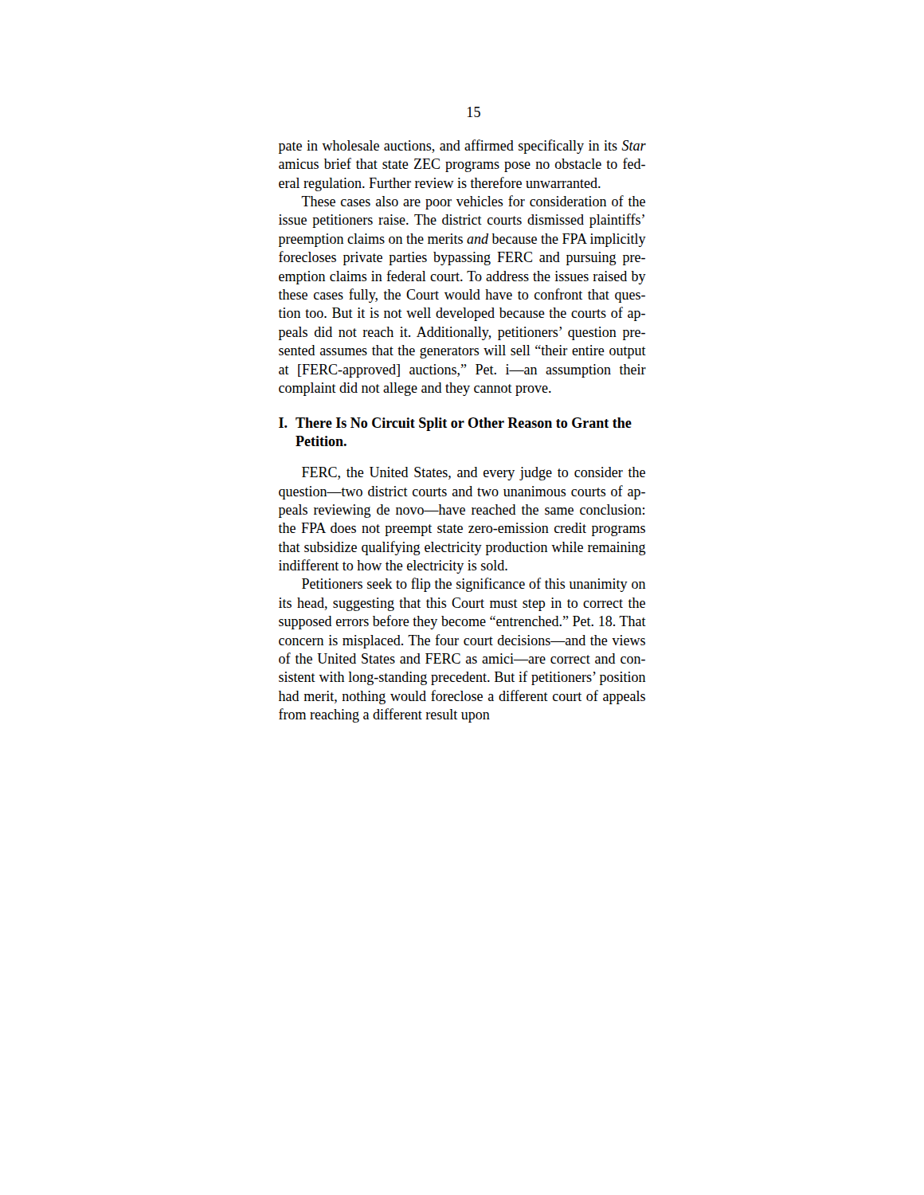15
pate in wholesale auctions, and affirmed specifically in its Star amicus brief that state ZEC programs pose no obstacle to federal regulation. Further review is therefore unwarranted.
These cases also are poor vehicles for consideration of the issue petitioners raise. The district courts dismissed plaintiffs’ preemption claims on the merits and because the FPA implicitly forecloses private parties bypassing FERC and pursuing preemption claims in federal court. To address the issues raised by these cases fully, the Court would have to confront that question too. But it is not well developed because the courts of appeals did not reach it. Additionally, petitioners’ question presented assumes that the generators will sell “their entire output at [FERC-approved] auctions,” Pet. i—an assumption their complaint did not allege and they cannot prove.
I. There Is No Circuit Split or Other Reason to Grant the Petition.
FERC, the United States, and every judge to consider the question—two district courts and two unanimous courts of appeals reviewing de novo—have reached the same conclusion: the FPA does not preempt state zero-emission credit programs that subsidize qualifying electricity production while remaining indifferent to how the electricity is sold.
Petitioners seek to flip the significance of this unanimity on its head, suggesting that this Court must step in to correct the supposed errors before they become “entrenched.” Pet. 18. That concern is misplaced. The four court decisions—and the views of the United States and FERC as amici—are correct and consistent with long-standing precedent. But if petitioners’ position had merit, nothing would foreclose a different court of appeals from reaching a different result upon